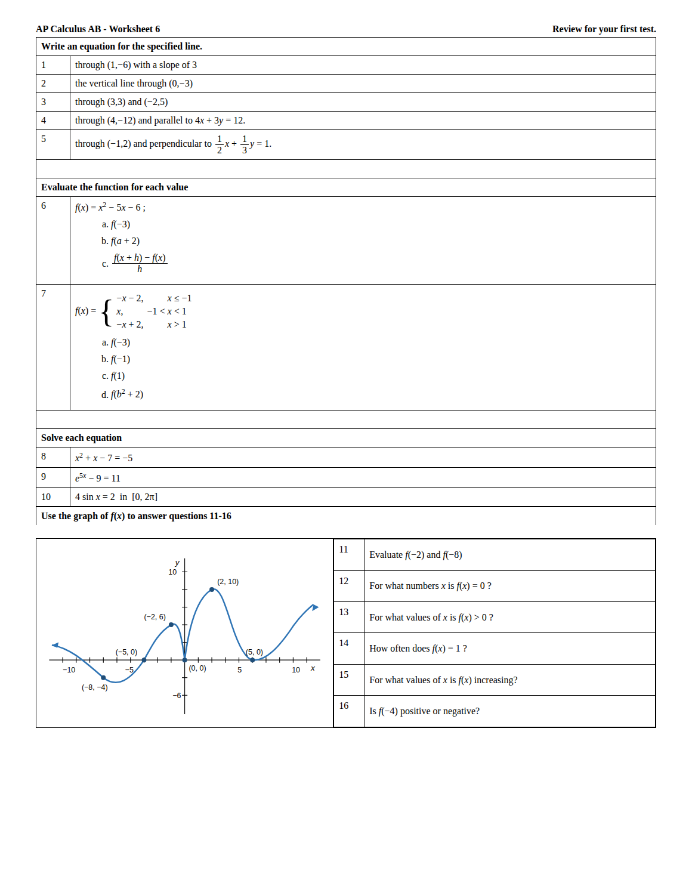AP Calculus AB - Worksheet 6 Review for your first test.
| Write an equation for the specified line. |
| 1 | through (1,−6) with a slope of 3 |
| 2 | the vertical line through (0,−3) |
| 3 | through (3,3) and (−2,5) |
| 4 | through (4,−12) and parallel to 4 x + 3 y = 12. |
| 5 | through (−1,2) and perpendicular to 1 2 x + 1 3 y = 1. |
| Evaluate the function for each value |
| 6 | f ( x ) = x 2 − 5 x − 6 ; f (−3) f ( a + 2) f ( x + h ) − f ( x ) h |
| 7 | f ( x ) = { − x − 2, x ≤ −1 x , −1 < x < 1 − x + 2, x > 1 f (−3) f (−1) f (1) f ( b 2 + 2) |
| Solve each equation |
| 8 | x 2 + x − 7 = −5 |
| 9 | e 5 x − 9 = 11 |
| 10 | 4 sin x = 2 in [0, 2π] |
Use the graph of f(x) to answer questions 11-16
−10 −5 5 10 10 −6 y x (2, 10) (−2, 6) (−5, 0) (5, 0) (0, 0) (−8, −4)
| 11 | Evaluate f (−2) and f (−8) |
| 12 | For what numbers x is f ( x ) = 0 ? |
| 13 | For what values of x is f ( x ) > 0 ? |
| 14 | How often does f ( x ) = 1 ? |
| 15 | For what values of x is f ( x ) increasing? |
| 16 | Is f (−4) positive or negative? |